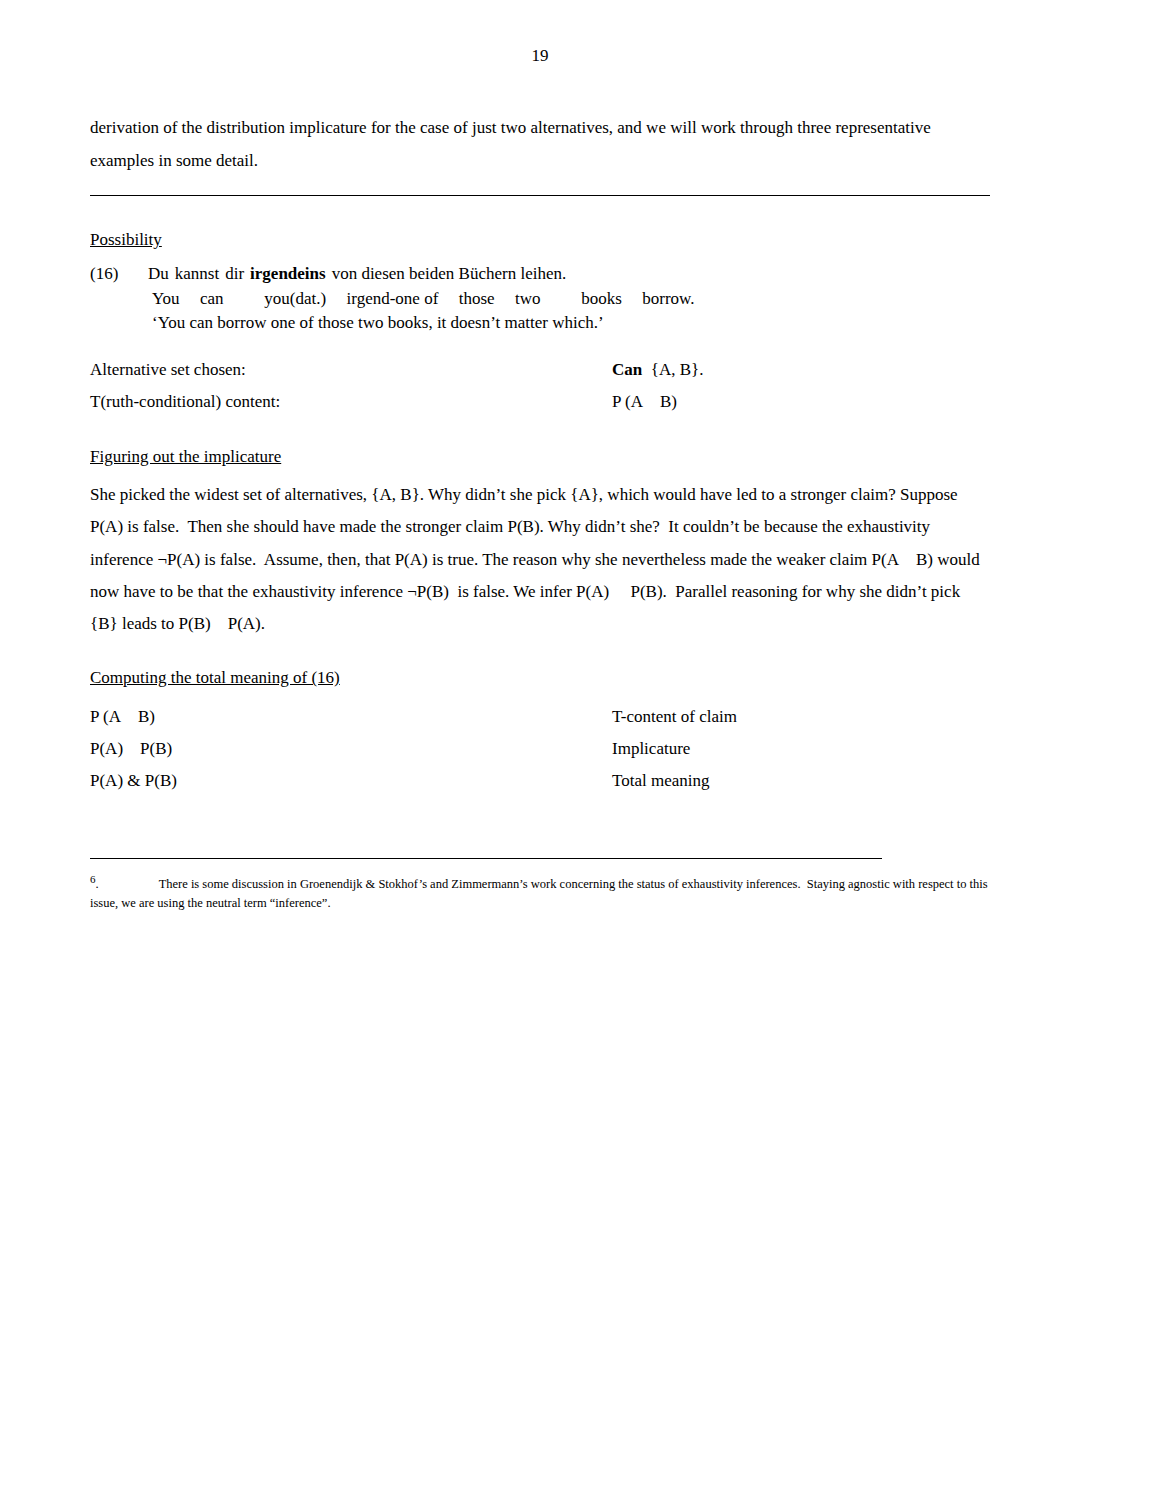19
derivation of the distribution implicature for the case of just two alternatives, and we will work through three representative examples in some detail.
Possibility
| (16) | Du | kannst | dir | irgendeins | von diesen beiden Büchern leihen. |
You can you(dat.) irgend-one of those two books borrow.
‘You can borrow one of those two books, it doesn’t matter which.’
| Alternative set chosen: | Can {A, B}. |
| T(ruth-conditional) content: | P (A B) |
Figuring out the implicature
She picked the widest set of alternatives, {A, B}. Why didn’t she pick {A}, which would have led to a stronger claim? Suppose P(A) is false. Then she should have made the stronger claim P(B). Why didn’t she? It couldn’t be because the exhaustivity inference ¬P(A) is false. Assume, then, that P(A) is true. The reason why she nevertheless made the weaker claim P(A B) would now have to be that the exhaustivity inference ¬P(B) is false. We infer P(A) P(B). Parallel reasoning for why she didn’t pick {B} leads to P(B) P(A).
Computing the total meaning of (16)
| P (A B) | T-content of claim |
| P(A) P(B) | Implicature |
| P(A) & P(B) | Total meaning |
6. There is some discussion in Groenendijk & Stokhof’s and Zimmermann’s work concerning the status of exhaustivity inferences. Staying agnostic with respect to this issue, we are using the neutral term “inference”.